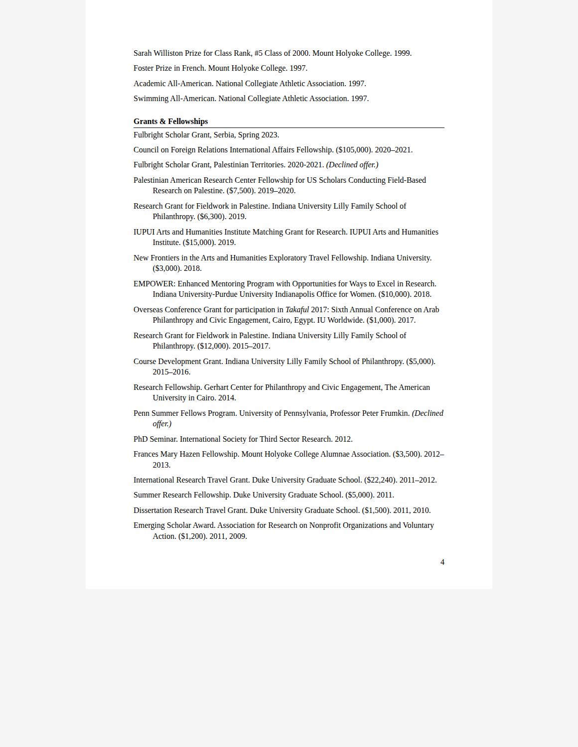Sarah Williston Prize for Class Rank, #5 Class of 2000. Mount Holyoke College. 1999.
Foster Prize in French. Mount Holyoke College. 1997.
Academic All-American. National Collegiate Athletic Association. 1997.
Swimming All-American. National Collegiate Athletic Association. 1997.
Grants & Fellowships
Fulbright Scholar Grant, Serbia, Spring 2023.
Council on Foreign Relations International Affairs Fellowship. ($105,000). 2020–2021.
Fulbright Scholar Grant, Palestinian Territories. 2020-2021. (Declined offer.)
Palestinian American Research Center Fellowship for US Scholars Conducting Field-Based Research on Palestine. ($7,500). 2019–2020.
Research Grant for Fieldwork in Palestine. Indiana University Lilly Family School of Philanthropy. ($6,300). 2019.
IUPUI Arts and Humanities Institute Matching Grant for Research. IUPUI Arts and Humanities Institute. ($15,000). 2019.
New Frontiers in the Arts and Humanities Exploratory Travel Fellowship. Indiana University. ($3,000). 2018.
EMPOWER: Enhanced Mentoring Program with Opportunities for Ways to Excel in Research. Indiana University-Purdue University Indianapolis Office for Women. ($10,000). 2018.
Overseas Conference Grant for participation in Takaful 2017: Sixth Annual Conference on Arab Philanthropy and Civic Engagement, Cairo, Egypt. IU Worldwide. ($1,000). 2017.
Research Grant for Fieldwork in Palestine. Indiana University Lilly Family School of Philanthropy. ($12,000). 2015–2017.
Course Development Grant. Indiana University Lilly Family School of Philanthropy. ($5,000). 2015–2016.
Research Fellowship. Gerhart Center for Philanthropy and Civic Engagement, The American University in Cairo. 2014.
Penn Summer Fellows Program. University of Pennsylvania, Professor Peter Frumkin. (Declined offer.)
PhD Seminar. International Society for Third Sector Research. 2012.
Frances Mary Hazen Fellowship. Mount Holyoke College Alumnae Association. ($3,500). 2012–2013.
International Research Travel Grant. Duke University Graduate School. ($22,240). 2011–2012.
Summer Research Fellowship. Duke University Graduate School. ($5,000). 2011.
Dissertation Research Travel Grant. Duke University Graduate School. ($1,500). 2011, 2010.
Emerging Scholar Award. Association for Research on Nonprofit Organizations and Voluntary Action. ($1,200). 2011, 2009.
4